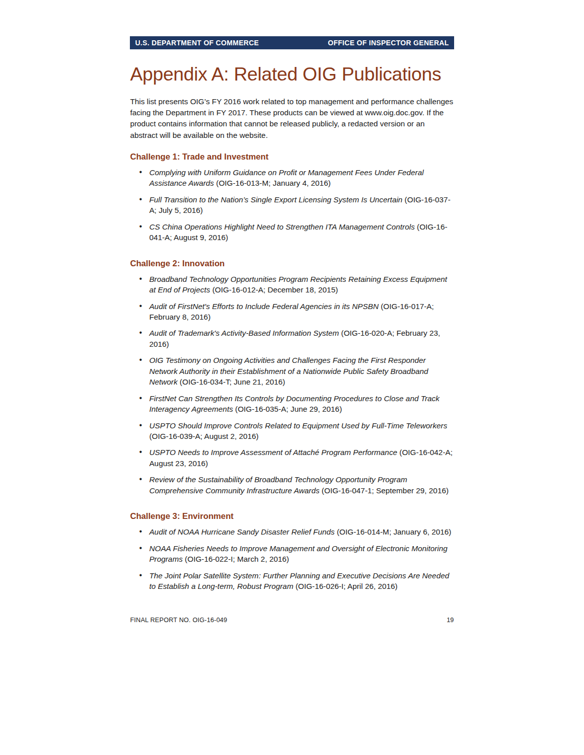U.S. DEPARTMENT OF COMMERCE OFFICE OF INSPECTOR GENERAL
Appendix A: Related OIG Publications
This list presents OIG’s FY 2016 work related to top management and performance challenges facing the Department in FY 2017. These products can be viewed at www.oig.doc.gov. If the product contains information that cannot be released publicly, a redacted version or an abstract will be available on the website.
Challenge 1: Trade and Investment
Complying with Uniform Guidance on Profit or Management Fees Under Federal Assistance Awards (OIG-16-013-M; January 4, 2016)
Full Transition to the Nation’s Single Export Licensing System Is Uncertain (OIG-16-037-A; July 5, 2016)
CS China Operations Highlight Need to Strengthen ITA Management Controls (OIG-16-041-A; August 9, 2016)
Challenge 2: Innovation
Broadband Technology Opportunities Program Recipients Retaining Excess Equipment at End of Projects (OIG-16-012-A; December 18, 2015)
Audit of FirstNet's Efforts to Include Federal Agencies in its NPSBN (OIG-16-017-A; February 8, 2016)
Audit of Trademark's Activity-Based Information System (OIG-16-020-A; February 23, 2016)
OIG Testimony on Ongoing Activities and Challenges Facing the First Responder Network Authority in their Establishment of a Nationwide Public Safety Broadband Network (OIG-16-034-T; June 21, 2016)
FirstNet Can Strengthen Its Controls by Documenting Procedures to Close and Track Interagency Agreements (OIG-16-035-A; June 29, 2016)
USPTO Should Improve Controls Related to Equipment Used by Full-Time Teleworkers (OIG-16-039-A; August 2, 2016)
USPTO Needs to Improve Assessment of Attaché Program Performance (OIG-16-042-A; August 23, 2016)
Review of the Sustainability of Broadband Technology Opportunity Program Comprehensive Community Infrastructure Awards (OIG-16-047-1; September 29, 2016)
Challenge 3: Environment
Audit of NOAA Hurricane Sandy Disaster Relief Funds (OIG-16-014-M; January 6, 2016)
NOAA Fisheries Needs to Improve Management and Oversight of Electronic Monitoring Programs (OIG-16-022-I; March 2, 2016)
The Joint Polar Satellite System: Further Planning and Executive Decisions Are Needed to Establish a Long-term, Robust Program (OIG-16-026-I; April 26, 2016)
FINAL REPORT NO. OIG-16-049 19